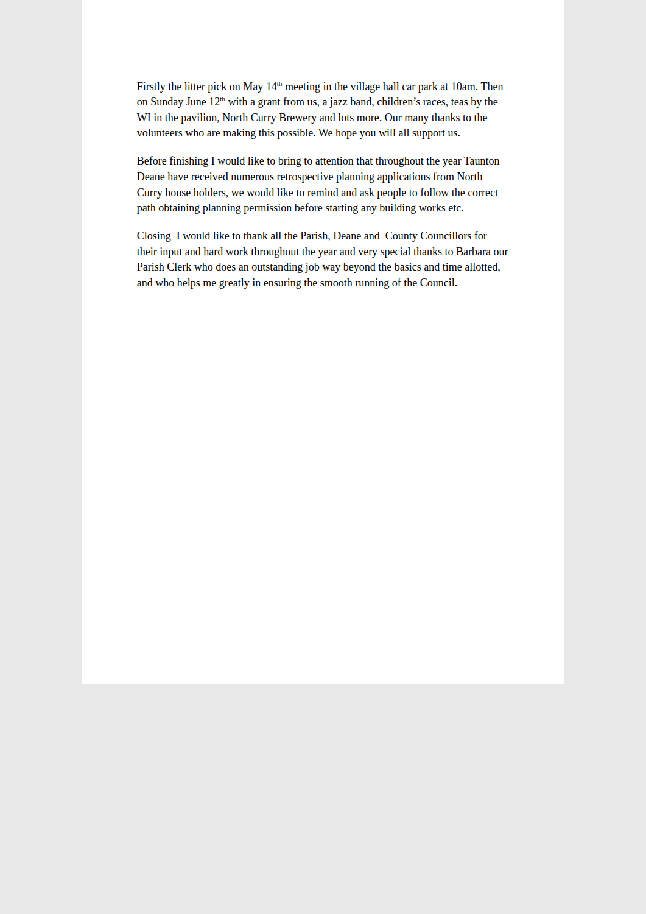Firstly the litter pick on May 14th meeting in the village hall car park at 10am. Then on Sunday June 12th with a grant from us, a jazz band, children’s races, teas by the WI in the pavilion, North Curry Brewery and lots more. Our many thanks to the volunteers who are making this possible. We hope you will all support us.
Before finishing I would like to bring to attention that throughout the year Taunton Deane have received numerous retrospective planning applications from North Curry house holders, we would like to remind and ask people to follow the correct path obtaining planning permission before starting any building works etc.
Closing I would like to thank all the Parish, Deane and County Councillors for their input and hard work throughout the year and very special thanks to Barbara our Parish Clerk who does an outstanding job way beyond the basics and time allotted, and who helps me greatly in ensuring the smooth running of the Council.